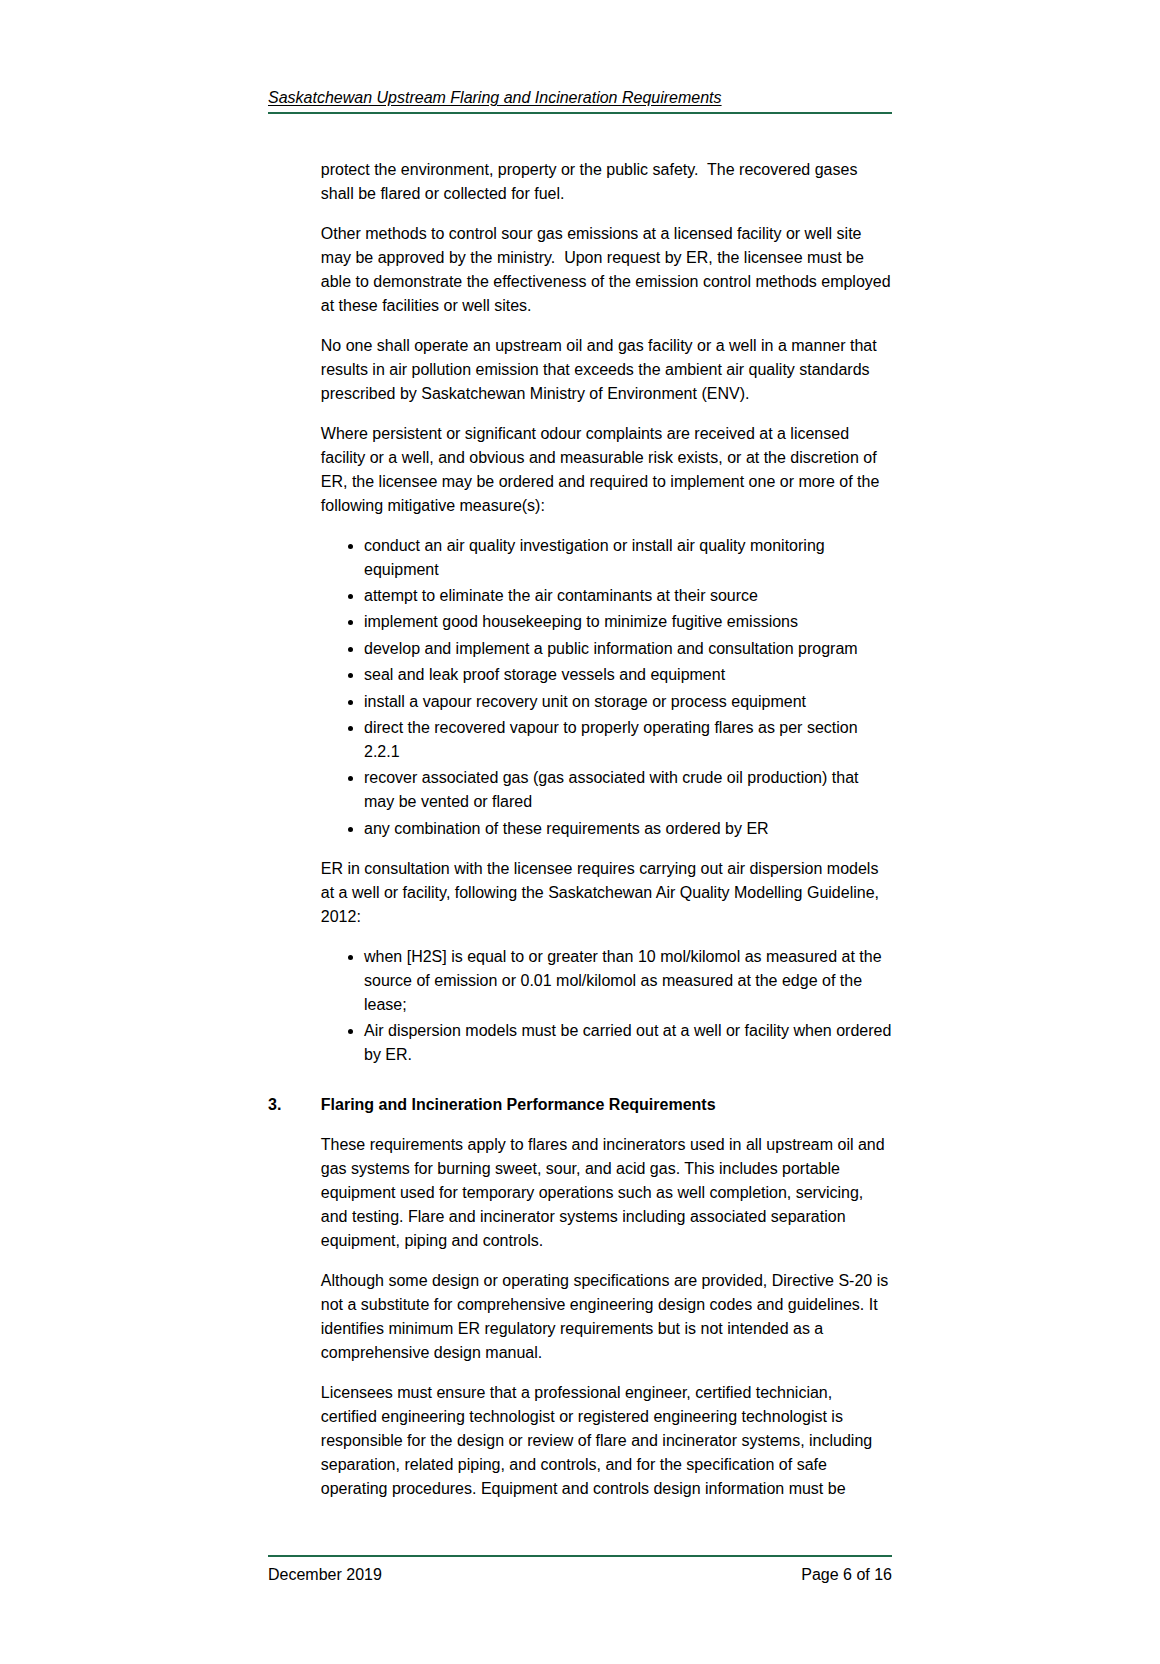Saskatchewan Upstream Flaring and Incineration Requirements
protect the environment, property or the public safety. The recovered gases shall be flared or collected for fuel.
Other methods to control sour gas emissions at a licensed facility or well site may be approved by the ministry. Upon request by ER, the licensee must be able to demonstrate the effectiveness of the emission control methods employed at these facilities or well sites.
No one shall operate an upstream oil and gas facility or a well in a manner that results in air pollution emission that exceeds the ambient air quality standards prescribed by Saskatchewan Ministry of Environment (ENV).
Where persistent or significant odour complaints are received at a licensed facility or a well, and obvious and measurable risk exists, or at the discretion of ER, the licensee may be ordered and required to implement one or more of the following mitigative measure(s):
conduct an air quality investigation or install air quality monitoring equipment
attempt to eliminate the air contaminants at their source
implement good housekeeping to minimize fugitive emissions
develop and implement a public information and consultation program
seal and leak proof storage vessels and equipment
install a vapour recovery unit on storage or process equipment
direct the recovered vapour to properly operating flares as per section 2.2.1
recover associated gas (gas associated with crude oil production) that may be vented or flared
any combination of these requirements as ordered by ER
ER in consultation with the licensee requires carrying out air dispersion models at a well or facility, following the Saskatchewan Air Quality Modelling Guideline, 2012:
when [H2S] is equal to or greater than 10 mol/kilomol as measured at the source of emission or 0.01 mol/kilomol as measured at the edge of the lease;
Air dispersion models must be carried out at a well or facility when ordered by ER.
3.
Flaring and Incineration Performance Requirements
These requirements apply to flares and incinerators used in all upstream oil and gas systems for burning sweet, sour, and acid gas. This includes portable equipment used for temporary operations such as well completion, servicing, and testing. Flare and incinerator systems including associated separation equipment, piping and controls.
Although some design or operating specifications are provided, Directive S-20 is not a substitute for comprehensive engineering design codes and guidelines. It identifies minimum ER regulatory requirements but is not intended as a comprehensive design manual.
Licensees must ensure that a professional engineer, certified technician, certified engineering technologist or registered engineering technologist is responsible for the design or review of flare and incinerator systems, including separation, related piping, and controls, and for the specification of safe operating procedures. Equipment and controls design information must be
December 2019
Page 6 of 16